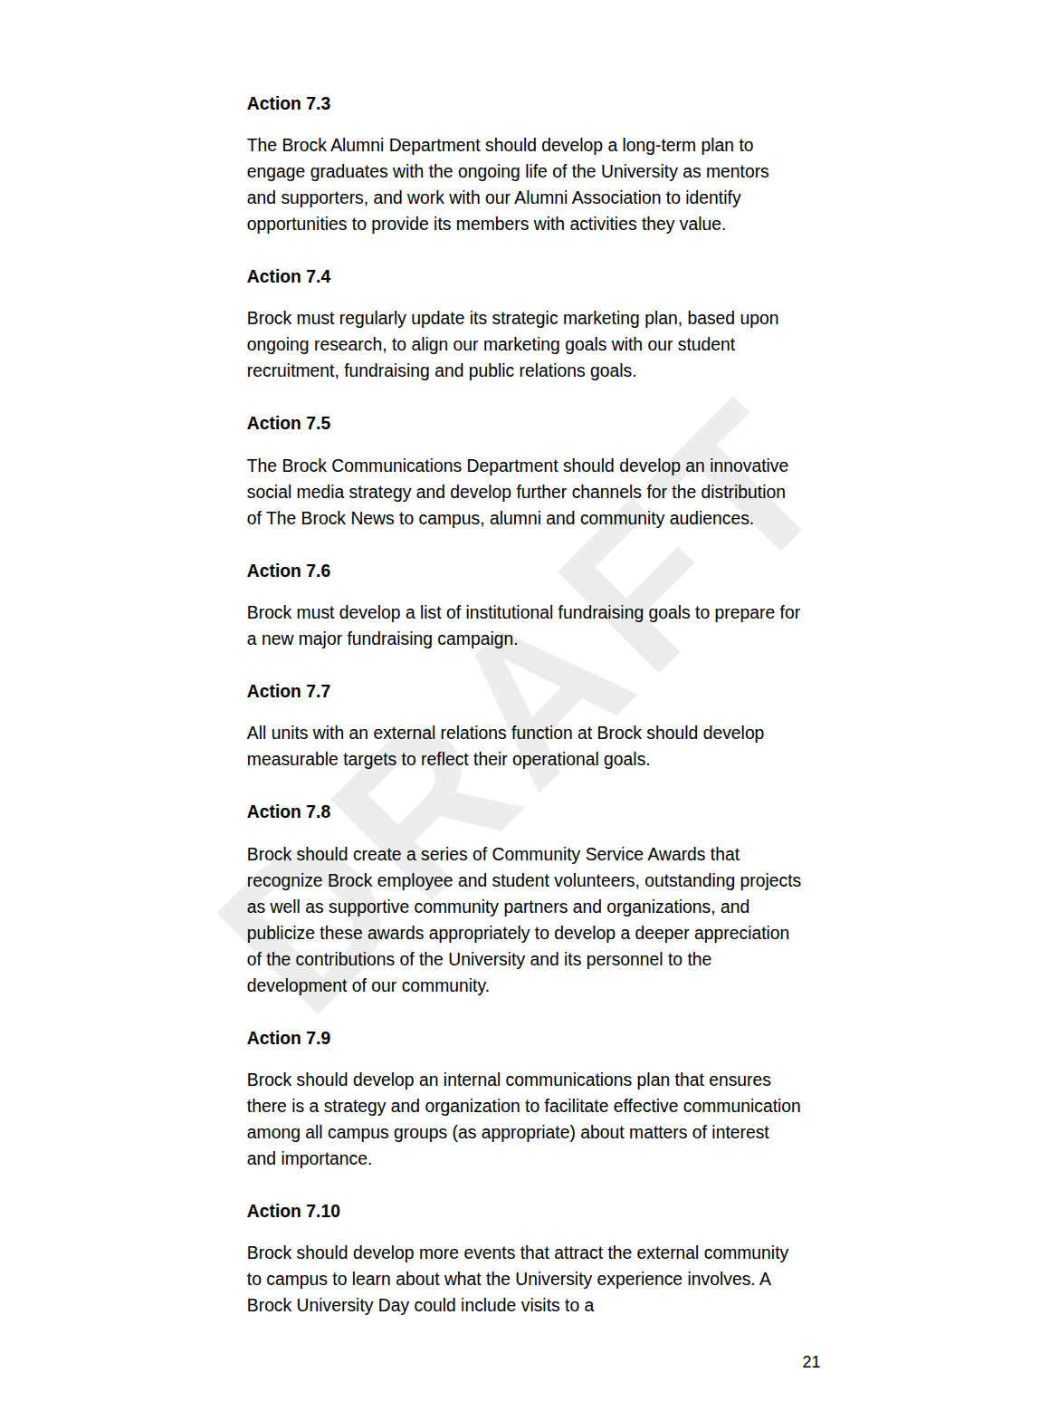DRAFT
Action 7.3
The Brock Alumni Department should develop a long-term plan to engage graduates with the ongoing life of the University as mentors and supporters, and work with our Alumni Association to identify opportunities to provide its members with activities they value.
Action 7.4
Brock must regularly update its strategic marketing plan, based upon ongoing research, to align our marketing goals with our student recruitment, fundraising and public relations goals.
Action 7.5
The Brock Communications Department should develop an innovative social media strategy and develop further channels for the distribution of The Brock News to campus, alumni and community audiences.
Action 7.6
Brock must develop a list of institutional fundraising goals to prepare for a new major fundraising campaign.
Action 7.7
All units with an external relations function at Brock should develop measurable targets to reflect their operational goals.
Action 7.8
Brock should create a series of Community Service Awards that recognize Brock employee and student volunteers, outstanding projects as well as supportive community partners and organizations, and publicize these awards appropriately to develop a deeper appreciation of the contributions of the University and its personnel to the development of our community.
Action 7.9
Brock should develop an internal communications plan that ensures there is a strategy and organization to facilitate effective communication among all campus groups (as appropriate) about matters of interest and importance.
Action 7.10
Brock should develop more events that attract the external community to campus to learn about what the University experience involves. A Brock University Day could include visits to a
21